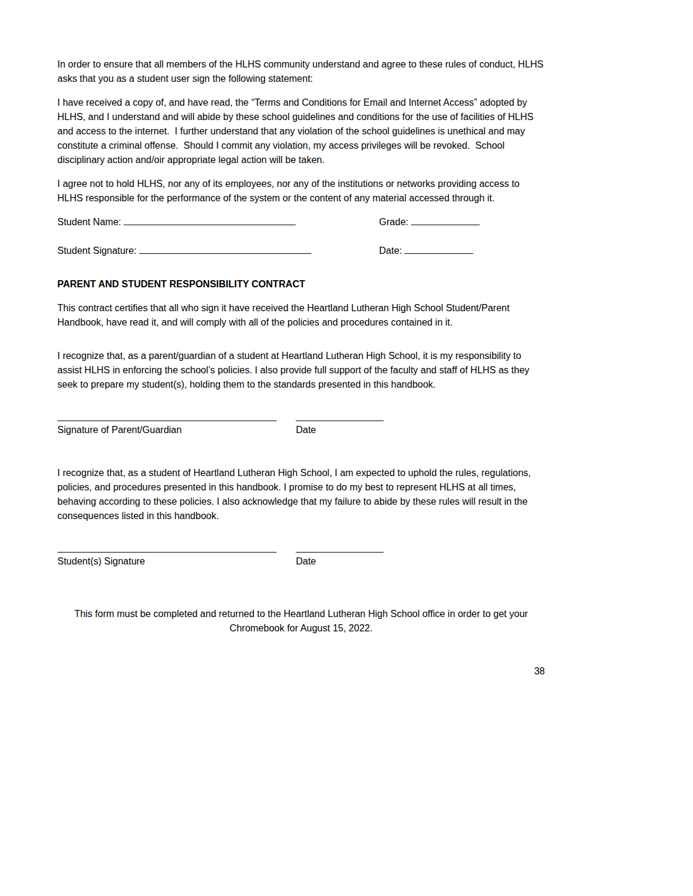In order to ensure that all members of the HLHS community understand and agree to these rules of conduct, HLHS asks that you as a student user sign the following statement:
I have received a copy of, and have read, the “Terms and Conditions for Email and Internet Access” adopted by HLHS, and I understand and will abide by these school guidelines and conditions for the use of facilities of HLHS and access to the internet. I further understand that any violation of the school guidelines is unethical and may constitute a criminal offense. Should I commit any violation, my access privileges will be revoked. School disciplinary action and/oir appropriate legal action will be taken.
I agree not to hold HLHS, nor any of its employees, nor any of the institutions or networks providing access to HLHS responsible for the performance of the system or the content of any material accessed through it.
Student Name:
Grade:
Student Signature:
Date:
PARENT AND STUDENT RESPONSIBILITY CONTRACT
This contract certifies that all who sign it have received the Heartland Lutheran High School Student/Parent Handbook, have read it, and will comply with all of the policies and procedures contained in it.
I recognize that, as a parent/guardian of a student at Heartland Lutheran High School, it is my responsibility to assist HLHS in enforcing the school’s policies. I also provide full support of the faculty and staff of HLHS as they seek to prepare my student(s), holding them to the standards presented in this handbook.
Signature of Parent/Guardian
Date
I recognize that, as a student of Heartland Lutheran High School, I am expected to uphold the rules, regulations, policies, and procedures presented in this handbook. I promise to do my best to represent HLHS at all times, behaving according to these policies. I also acknowledge that my failure to abide by these rules will result in the consequences listed in this handbook.
Student(s) Signature
Date
This form must be completed and returned to the Heartland Lutheran High School office in order to get your Chromebook for August 15, 2022.
38